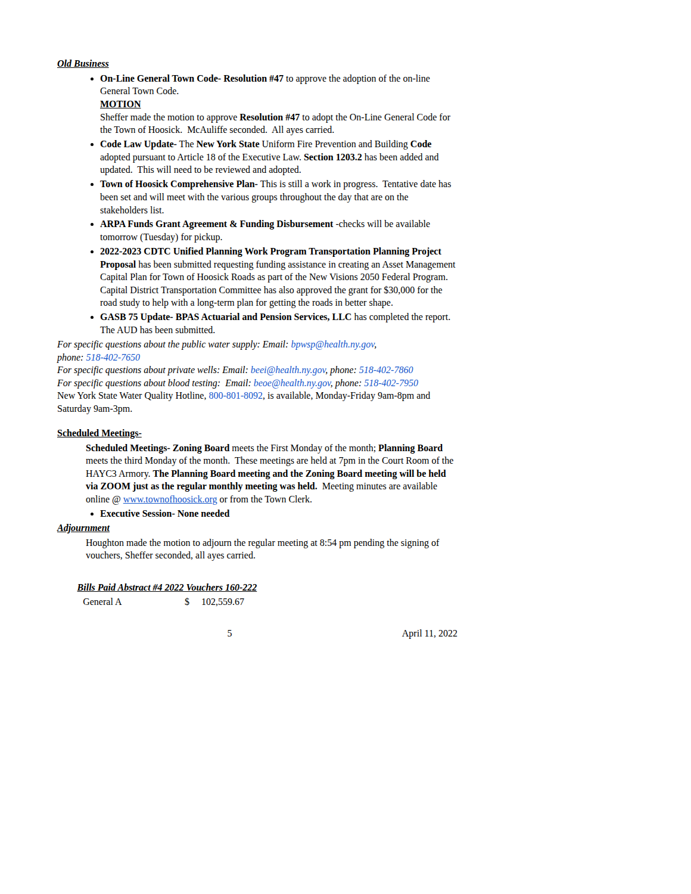Old Business
On-Line General Town Code- Resolution #47 to approve the adoption of the on-line General Town Code. MOTION Sheffer made the motion to approve Resolution #47 to adopt the On-Line General Code for the Town of Hoosick. McAuliffe seconded. All ayes carried.
Code Law Update- The New York State Uniform Fire Prevention and Building Code adopted pursuant to Article 18 of the Executive Law. Section 1203.2 has been added and updated. This will need to be reviewed and adopted.
Town of Hoosick Comprehensive Plan- This is still a work in progress. Tentative date has been set and will meet with the various groups throughout the day that are on the stakeholders list.
ARPA Funds Grant Agreement & Funding Disbursement -checks will be available tomorrow (Tuesday) for pickup.
2022-2023 CDTC Unified Planning Work Program Transportation Planning Project Proposal has been submitted requesting funding assistance in creating an Asset Management Capital Plan for Town of Hoosick Roads as part of the New Visions 2050 Federal Program. Capital District Transportation Committee has also approved the grant for $30,000 for the road study to help with a long-term plan for getting the roads in better shape.
GASB 75 Update- BPAS Actuarial and Pension Services, LLC has completed the report. The AUD has been submitted.
For specific questions about the public water supply: Email: bpwsp@health.ny.gov,
phone: 518-402-7650
For specific questions about private wells: Email: beei@health.ny.gov, phone: 518-402-7860
For specific questions about blood testing: Email: beoe@health.ny.gov, phone: 518-402-7950
New York State Water Quality Hotline, 800-801-8092, is available, Monday-Friday 9am-8pm and Saturday 9am-3pm.
Scheduled Meetings-
Scheduled Meetings- Zoning Board meets the First Monday of the month; Planning Board meets the third Monday of the month. These meetings are held at 7pm in the Court Room of the HAYC3 Armory. The Planning Board meeting and the Zoning Board meeting will be held via ZOOM just as the regular monthly meeting was held. Meeting minutes are available online @ www.townofhoosick.org or from the Town Clerk.
Executive Session- None needed
Adjournment
Houghton made the motion to adjourn the regular meeting at 8:54 pm pending the signing of vouchers, Sheffer seconded, all ayes carried.
Bills Paid Abstract #4 2022 Vouchers 160-222
General A$ 102,559.67
5
April 11, 2022